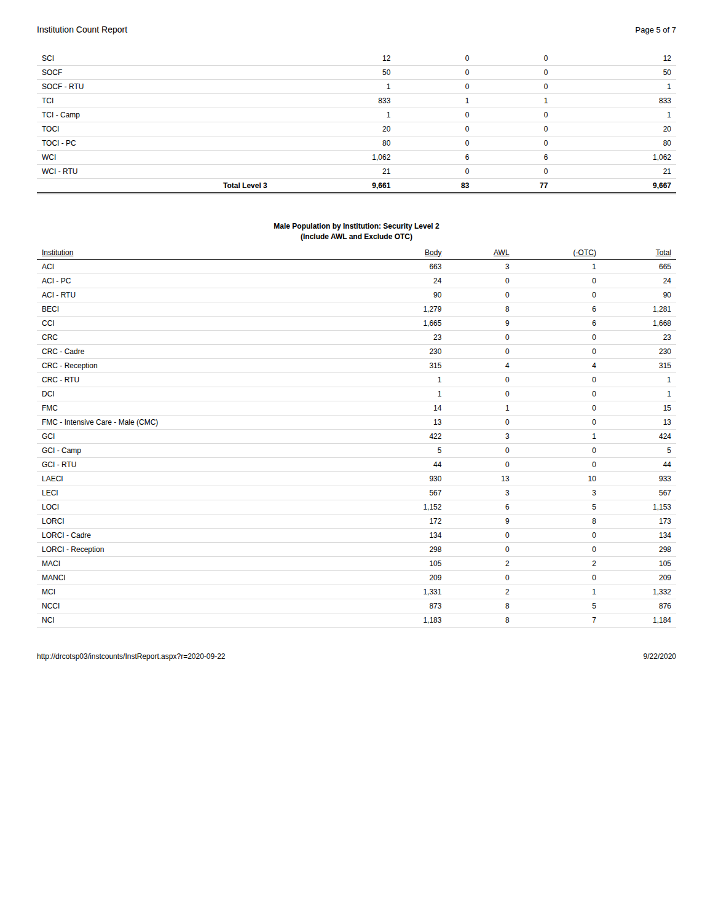Institution Count Report
Page 5 of 7
| SCI | 12 | 0 | 0 | 12 |
| SOCF | 50 | 0 | 0 | 50 |
| SOCF - RTU | 1 | 0 | 0 | 1 |
| TCI | 833 | 1 | 1 | 833 |
| TCI - Camp | 1 | 0 | 0 | 1 |
| TOCI | 20 | 0 | 0 | 20 |
| TOCI - PC | 80 | 0 | 0 | 80 |
| WCI | 1,062 | 6 | 6 | 1,062 |
| WCI - RTU | 21 | 0 | 0 | 21 |
| Total Level 3 | 9,661 | 83 | 77 | 9,667 |
Male Population by Institution: Security Level 2 (Include AWL and Exclude OTC)
| Institution | Body | AWL | (-OTC) | Total |
| --- | --- | --- | --- | --- |
| ACI | 663 | 3 | 1 | 665 |
| ACI - PC | 24 | 0 | 0 | 24 |
| ACI - RTU | 90 | 0 | 0 | 90 |
| BECI | 1,279 | 8 | 6 | 1,281 |
| CCI | 1,665 | 9 | 6 | 1,668 |
| CRC | 23 | 0 | 0 | 23 |
| CRC - Cadre | 230 | 0 | 0 | 230 |
| CRC - Reception | 315 | 4 | 4 | 315 |
| CRC - RTU | 1 | 0 | 0 | 1 |
| DCI | 1 | 0 | 0 | 1 |
| FMC | 14 | 1 | 0 | 15 |
| FMC - Intensive Care - Male (CMC) | 13 | 0 | 0 | 13 |
| GCI | 422 | 3 | 1 | 424 |
| GCI - Camp | 5 | 0 | 0 | 5 |
| GCI - RTU | 44 | 0 | 0 | 44 |
| LAECI | 930 | 13 | 10 | 933 |
| LECI | 567 | 3 | 3 | 567 |
| LOCI | 1,152 | 6 | 5 | 1,153 |
| LORCI | 172 | 9 | 8 | 173 |
| LORCI - Cadre | 134 | 0 | 0 | 134 |
| LORCI - Reception | 298 | 0 | 0 | 298 |
| MACI | 105 | 2 | 2 | 105 |
| MANCI | 209 | 0 | 0 | 209 |
| MCI | 1,331 | 2 | 1 | 1,332 |
| NCCI | 873 | 8 | 5 | 876 |
| NCI | 1,183 | 8 | 7 | 1,184 |
http://drcotsp03/instcounts/InstReport.aspx?r=2020-09-22
9/22/2020